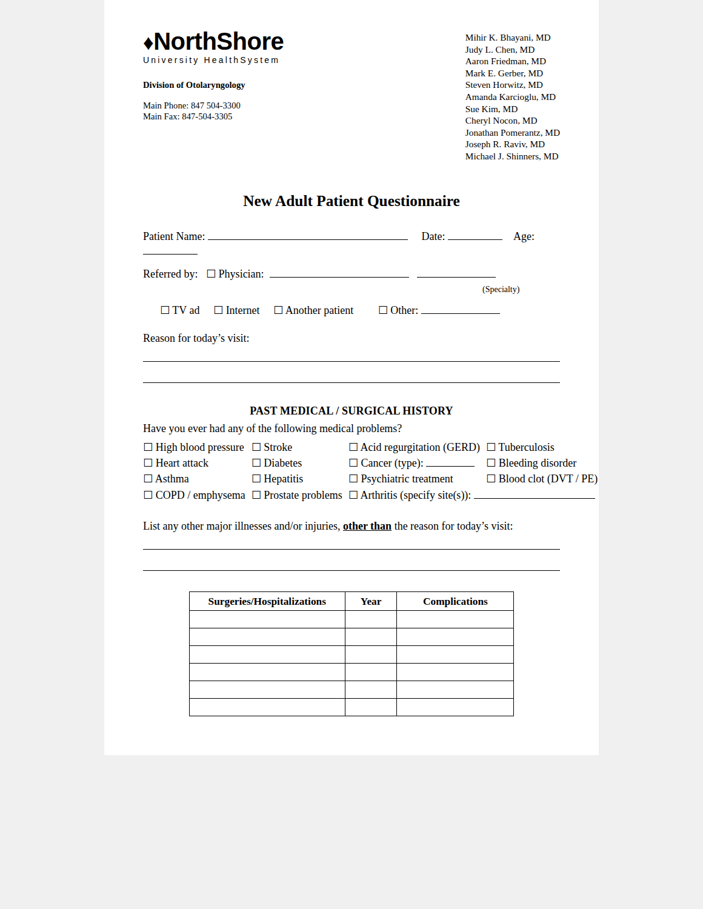♦NorthShore
University HealthSystem
Division of Otolaryngology
Main Phone: 847 504-3300
Main Fax: 847-504-3305
Mihir K. Bhayani, MD
Judy L. Chen, MD
Aaron Friedman, MD
Mark E. Gerber, MD
Steven Horwitz, MD
Amanda Karcioglu, MD
Sue Kim, MD
Cheryl Nocon, MD
Jonathan Pomerantz, MD
Joseph R. Raviv, MD
Michael J. Shinners, MD
New Adult Patient Questionnaire
Patient Name: Date: Age:
Referred by: ☐ Physician:
(Specialty)
☐ TV ad ☐ Internet ☐ Another patient ☐ Other:
Reason for today’s visit:
PAST MEDICAL / SURGICAL HISTORY
Have you ever had any of the following medical problems?
| ☐ High blood pressure | ☐ Stroke | ☐ Acid regurgitation (GERD) | ☐ Tuberculosis |
| ☐ Heart attack | ☐ Diabetes | ☐ Cancer (type): | ☐ Bleeding disorder |
| ☐ Asthma | ☐ Hepatitis | ☐ Psychiatric treatment | ☐ Blood clot (DVT / PE) |
| ☐ COPD / emphysema | ☐ Prostate problems | ☐ Arthritis (specify site(s)): |
List any other major illnesses and/or injuries, other than the reason for today’s visit:
| Surgeries/Hospitalizations | Year | Complications |
| --- | --- | --- |